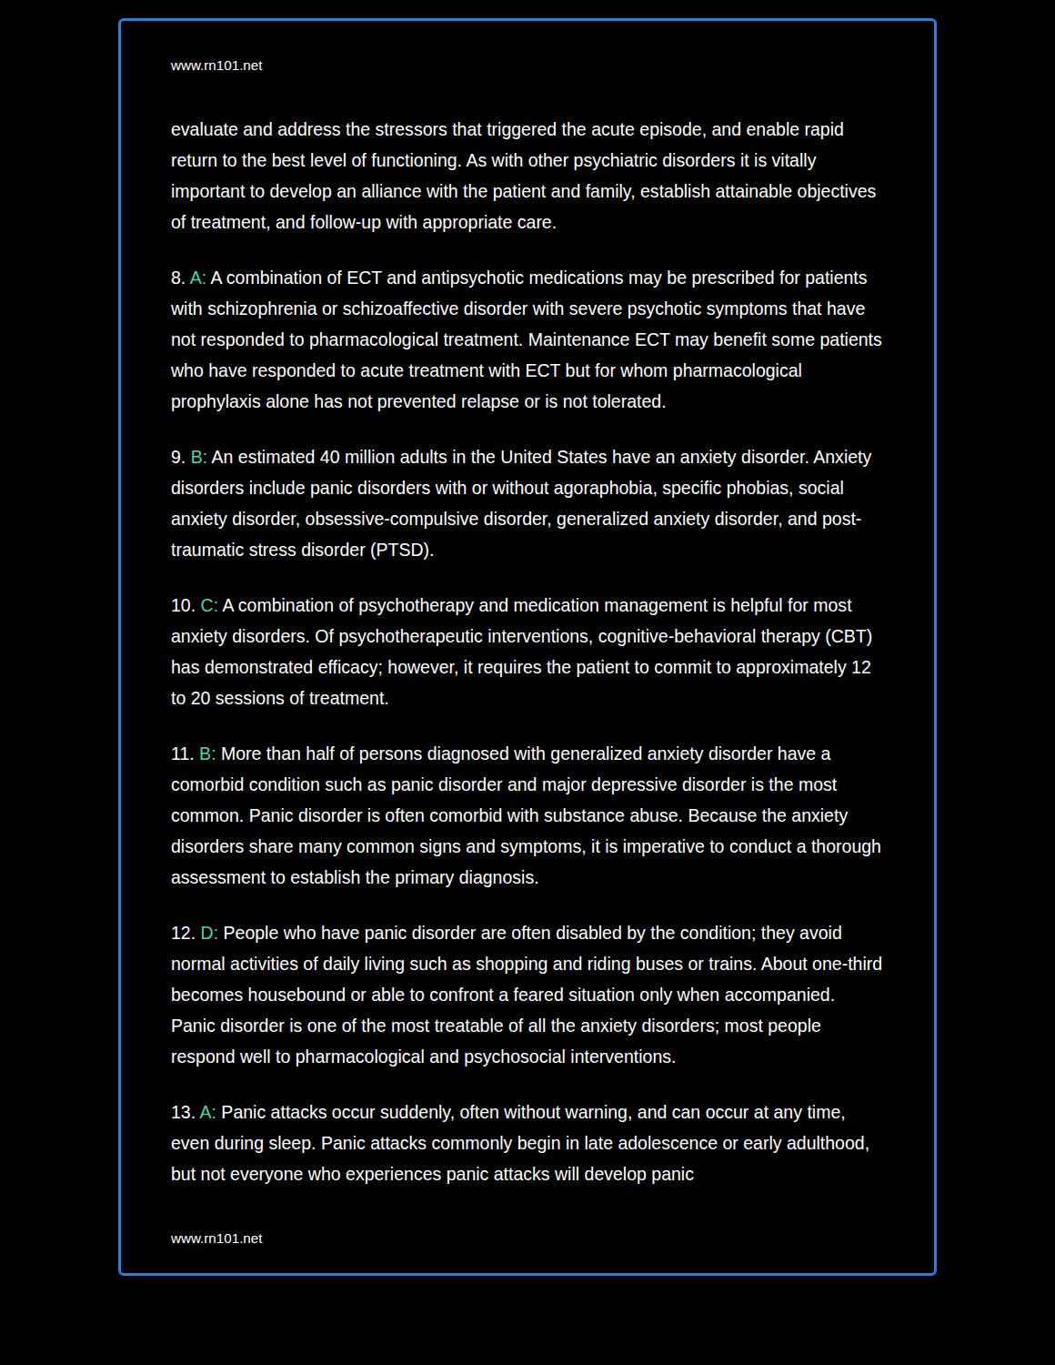www.rn101.net
evaluate and address the stressors that triggered the acute episode, and enable rapid return to the best level of functioning. As with other psychiatric disorders it is vitally important to develop an alliance with the patient and family, establish attainable objectives of treatment, and follow-up with appropriate care.
8. A: A combination of ECT and antipsychotic medications may be prescribed for patients with schizophrenia or schizoaffective disorder with severe psychotic symptoms that have not responded to pharmacological treatment. Maintenance ECT may benefit some patients who have responded to acute treatment with ECT but for whom pharmacological prophylaxis alone has not prevented relapse or is not tolerated.
9. B: An estimated 40 million adults in the United States have an anxiety disorder. Anxiety disorders include panic disorders with or without agoraphobia, specific phobias, social anxiety disorder, obsessive-compulsive disorder, generalized anxiety disorder, and post-traumatic stress disorder (PTSD).
10. C: A combination of psychotherapy and medication management is helpful for most anxiety disorders. Of psychotherapeutic interventions, cognitive-behavioral therapy (CBT) has demonstrated efficacy; however, it requires the patient to commit to approximately 12 to 20 sessions of treatment.
11. B: More than half of persons diagnosed with generalized anxiety disorder have a comorbid condition such as panic disorder and major depressive disorder is the most common. Panic disorder is often comorbid with substance abuse. Because the anxiety disorders share many common signs and symptoms, it is imperative to conduct a thorough assessment to establish the primary diagnosis.
12. D: People who have panic disorder are often disabled by the condition; they avoid normal activities of daily living such as shopping and riding buses or trains. About one-third becomes housebound or able to confront a feared situation only when accompanied. Panic disorder is one of the most treatable of all the anxiety disorders; most people respond well to pharmacological and psychosocial interventions.
13. A: Panic attacks occur suddenly, often without warning, and can occur at any time, even during sleep. Panic attacks commonly begin in late adolescence or early adulthood, but not everyone who experiences panic attacks will develop panic
www.rn101.net